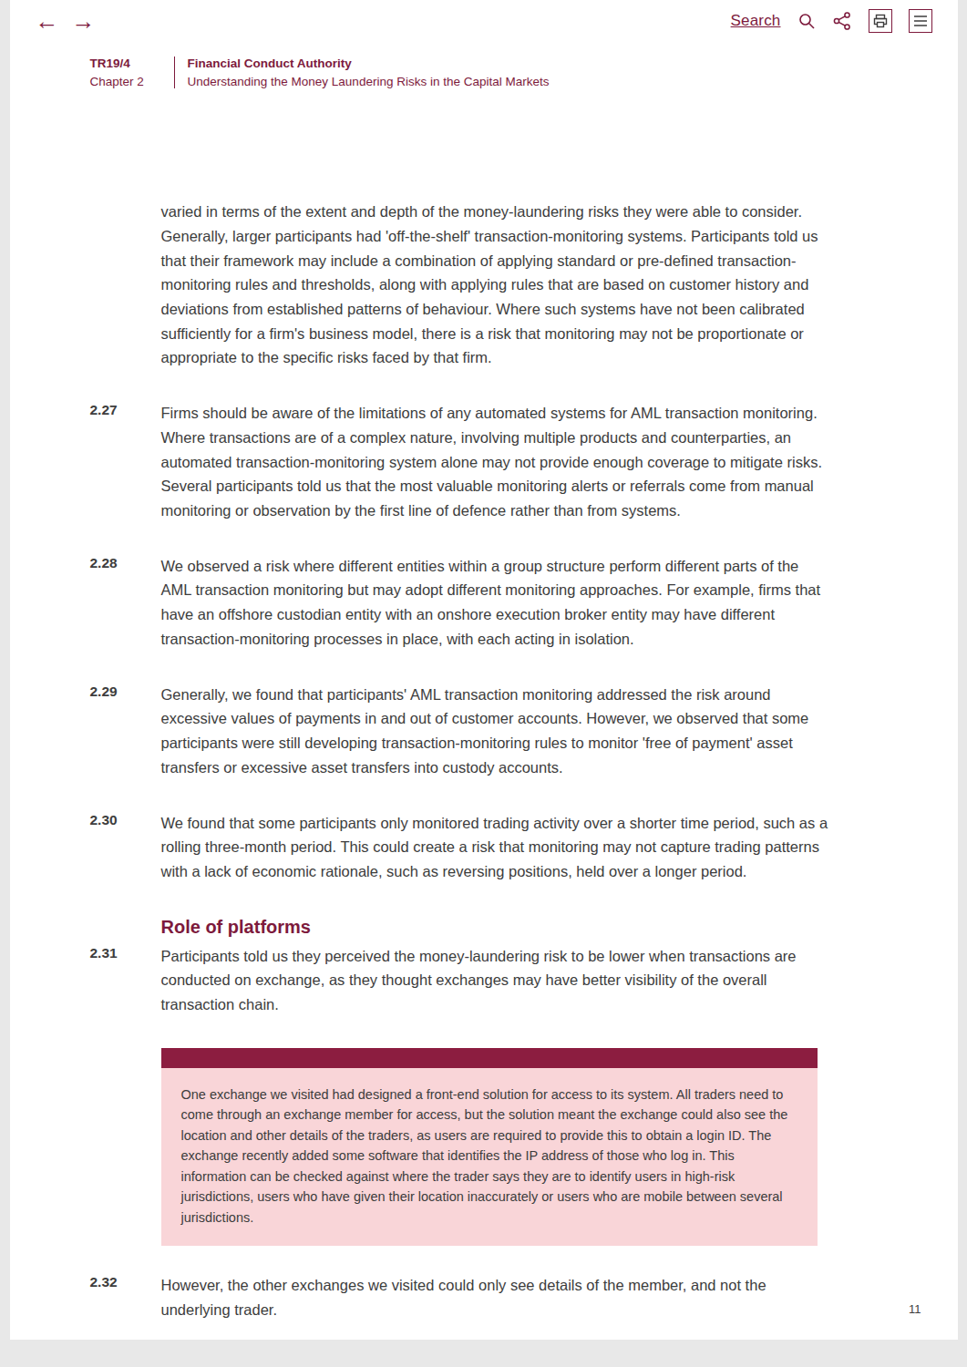← →
Search
TR19/4
Chapter 2
Financial Conduct Authority
Understanding the Money Laundering Risks in the Capital Markets
varied in terms of the extent and depth of the money-laundering risks they were able to consider. Generally, larger participants had 'off-the-shelf' transaction-monitoring systems. Participants told us that their framework may include a combination of applying standard or pre-defined transaction-monitoring rules and thresholds, along with applying rules that are based on customer history and deviations from established patterns of behaviour. Where such systems have not been calibrated sufficiently for a firm's business model, there is a risk that monitoring may not be proportionate or appropriate to the specific risks faced by that firm.
2.27
Firms should be aware of the limitations of any automated systems for AML transaction monitoring. Where transactions are of a complex nature, involving multiple products and counterparties, an automated transaction-monitoring system alone may not provide enough coverage to mitigate risks. Several participants told us that the most valuable monitoring alerts or referrals come from manual monitoring or observation by the first line of defence rather than from systems.
2.28
We observed a risk where different entities within a group structure perform different parts of the AML transaction monitoring but may adopt different monitoring approaches. For example, firms that have an offshore custodian entity with an onshore execution broker entity may have different transaction-monitoring processes in place, with each acting in isolation.
2.29
Generally, we found that participants' AML transaction monitoring addressed the risk around excessive values of payments in and out of customer accounts. However, we observed that some participants were still developing transaction-monitoring rules to monitor 'free of payment' asset transfers or excessive asset transfers into custody accounts.
2.30
We found that some participants only monitored trading activity over a shorter time period, such as a rolling three-month period. This could create a risk that monitoring may not capture trading patterns with a lack of economic rationale, such as reversing positions, held over a longer period.
Role of platforms
2.31
Participants told us they perceived the money-laundering risk to be lower when transactions are conducted on exchange, as they thought exchanges may have better visibility of the overall transaction chain.
One exchange we visited had designed a front-end solution for access to its system. All traders need to come through an exchange member for access, but the solution meant the exchange could also see the location and other details of the traders, as users are required to provide this to obtain a login ID. The exchange recently added some software that identifies the IP address of those who log in. This information can be checked against where the trader says they are to identify users in high-risk jurisdictions, users who have given their location inaccurately or users who are mobile between several jurisdictions.
2.32
However, the other exchanges we visited could only see details of the member, and not the underlying trader.
11